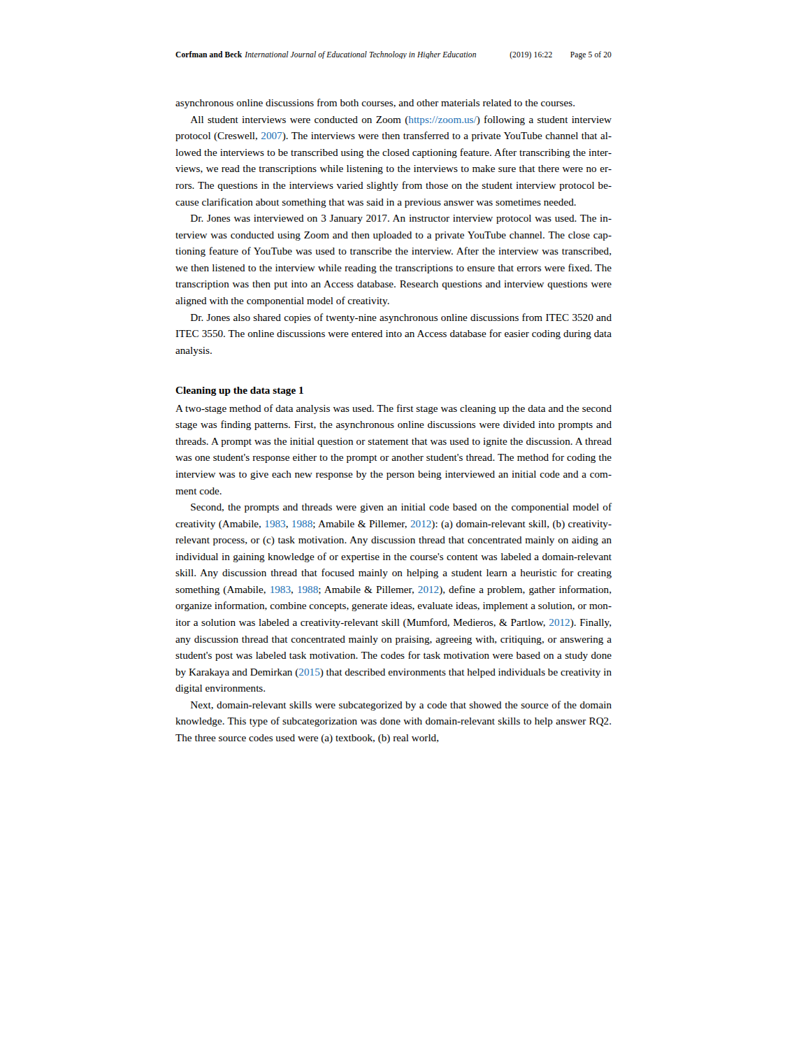Corfman and Beck International Journal of Educational Technology in Higher Education (2019) 16:22 Page 5 of 20
asynchronous online discussions from both courses, and other materials related to the courses.
All student interviews were conducted on Zoom (https://zoom.us/) following a student interview protocol (Creswell, 2007). The interviews were then transferred to a private YouTube channel that allowed the interviews to be transcribed using the closed captioning feature. After transcribing the interviews, we read the transcriptions while listening to the interviews to make sure that there were no errors. The questions in the interviews varied slightly from those on the student interview protocol because clarification about something that was said in a previous answer was sometimes needed.
Dr. Jones was interviewed on 3 January 2017. An instructor interview protocol was used. The interview was conducted using Zoom and then uploaded to a private YouTube channel. The close captioning feature of YouTube was used to transcribe the interview. After the interview was transcribed, we then listened to the interview while reading the transcriptions to ensure that errors were fixed. The transcription was then put into an Access database. Research questions and interview questions were aligned with the componential model of creativity.
Dr. Jones also shared copies of twenty-nine asynchronous online discussions from ITEC 3520 and ITEC 3550. The online discussions were entered into an Access database for easier coding during data analysis.
Cleaning up the data stage 1
A two-stage method of data analysis was used. The first stage was cleaning up the data and the second stage was finding patterns. First, the asynchronous online discussions were divided into prompts and threads. A prompt was the initial question or statement that was used to ignite the discussion. A thread was one student's response either to the prompt or another student's thread. The method for coding the interview was to give each new response by the person being interviewed an initial code and a comment code.
Second, the prompts and threads were given an initial code based on the componential model of creativity (Amabile, 1983, 1988; Amabile & Pillemer, 2012): (a) domain-relevant skill, (b) creativity-relevant process, or (c) task motivation. Any discussion thread that concentrated mainly on aiding an individual in gaining knowledge of or expertise in the course's content was labeled a domain-relevant skill. Any discussion thread that focused mainly on helping a student learn a heuristic for creating something (Amabile, 1983, 1988; Amabile & Pillemer, 2012), define a problem, gather information, organize information, combine concepts, generate ideas, evaluate ideas, implement a solution, or monitor a solution was labeled a creativity-relevant skill (Mumford, Medieros, & Partlow, 2012). Finally, any discussion thread that concentrated mainly on praising, agreeing with, critiquing, or answering a student's post was labeled task motivation. The codes for task motivation were based on a study done by Karakaya and Demirkan (2015) that described environments that helped individuals be creativity in digital environments.
Next, domain-relevant skills were subcategorized by a code that showed the source of the domain knowledge. This type of subcategorization was done with domain-relevant skills to help answer RQ2. The three source codes used were (a) textbook, (b) real world,